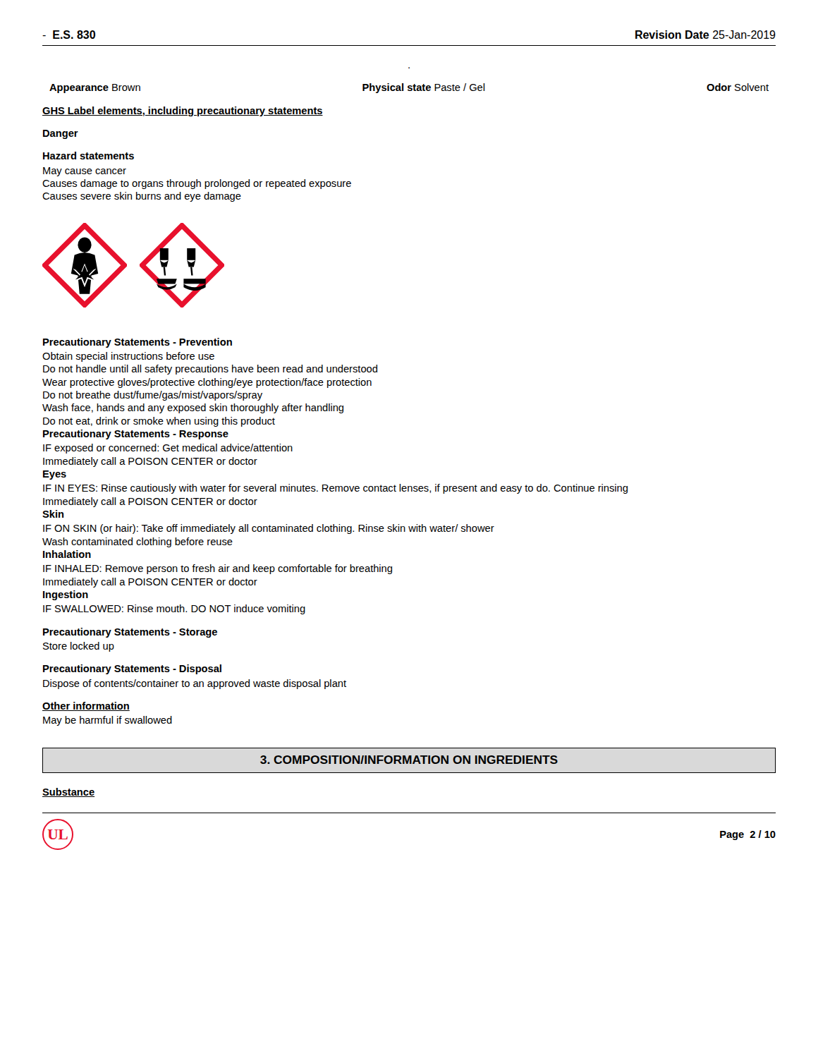- E.S. 830
Revision Date 25-Jan-2019
.
Appearance Brown
Physical state Paste / Gel
Odor Solvent
GHS Label elements, including precautionary statements
Danger
Hazard statements
May cause cancer
Causes damage to organs through prolonged or repeated exposure
Causes severe skin burns and eye damage
Precautionary Statements - Prevention
Obtain special instructions before use
Do not handle until all safety precautions have been read and understood
Wear protective gloves/protective clothing/eye protection/face protection
Do not breathe dust/fume/gas/mist/vapors/spray
Wash face, hands and any exposed skin thoroughly after handling
Do not eat, drink or smoke when using this product
Precautionary Statements - Response
IF exposed or concerned: Get medical advice/attention
Immediately call a POISON CENTER or doctor
Eyes
IF IN EYES: Rinse cautiously with water for several minutes. Remove contact lenses, if present and easy to do. Continue rinsing
Immediately call a POISON CENTER or doctor
Skin
IF ON SKIN (or hair): Take off immediately all contaminated clothing. Rinse skin with water/ shower
Wash contaminated clothing before reuse
Inhalation
IF INHALED: Remove person to fresh air and keep comfortable for breathing
Immediately call a POISON CENTER or doctor
Ingestion
IF SWALLOWED: Rinse mouth. DO NOT induce vomiting
Precautionary Statements - Storage
Store locked up
Precautionary Statements - Disposal
Dispose of contents/container to an approved waste disposal plant
Other information
May be harmful if swallowed
3. COMPOSITION/INFORMATION ON INGREDIENTS
Substance
UL
Page 2 / 10